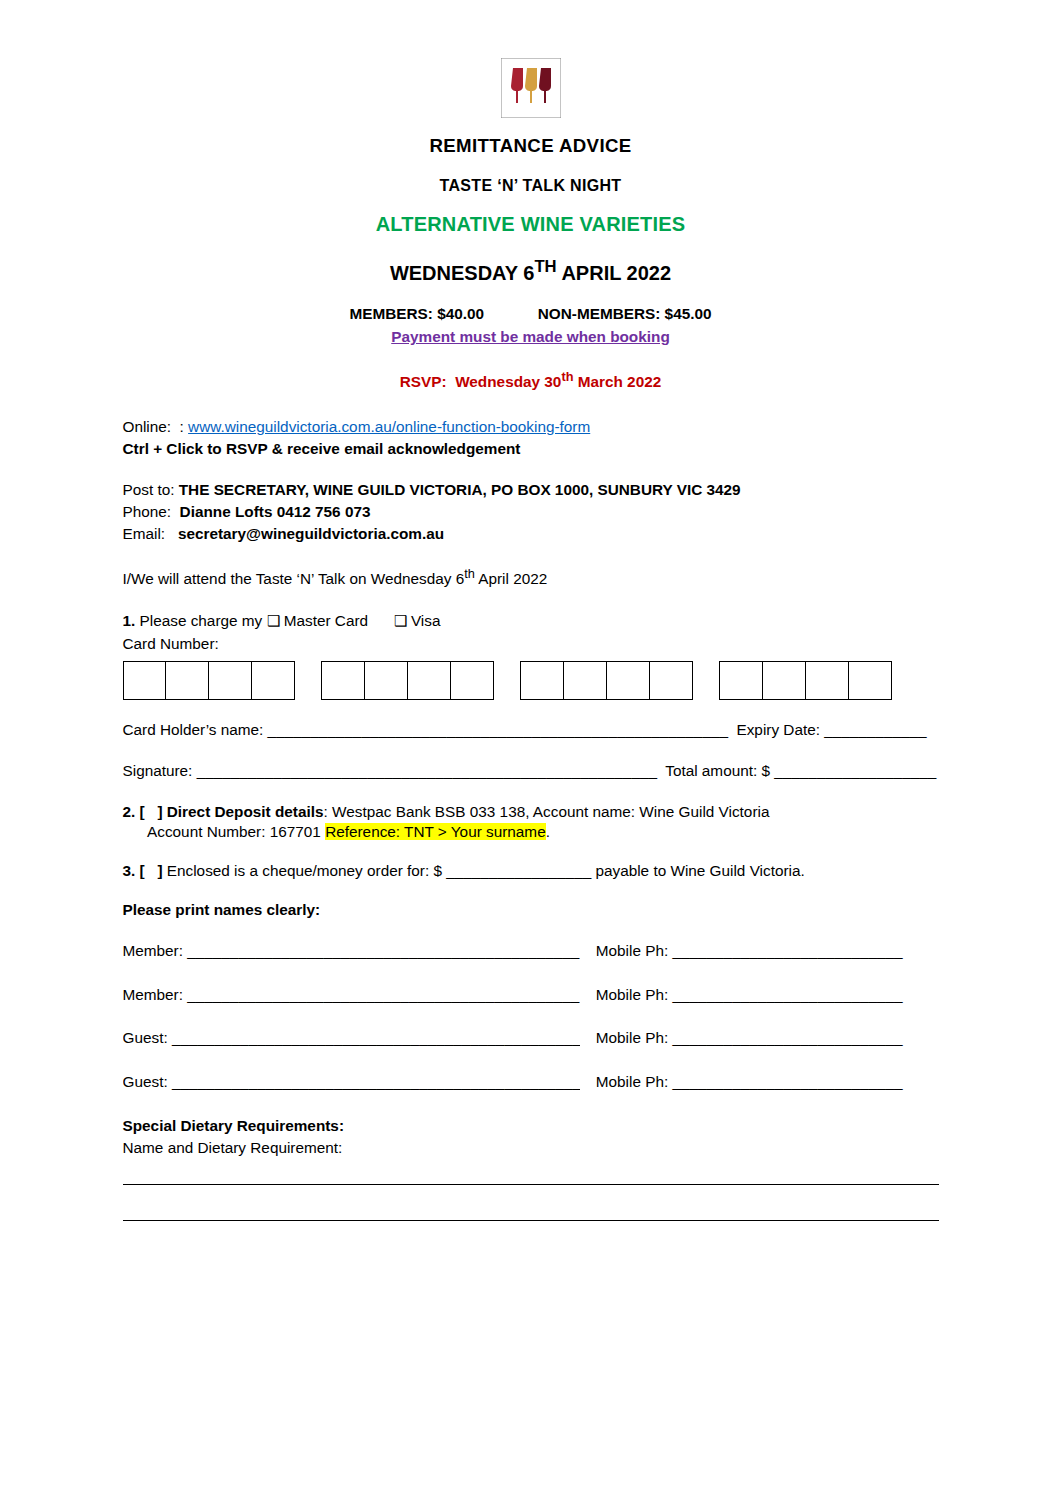REMITTANCE ADVICE
TASTE ‘N’ TALK NIGHT
ALTERNATIVE WINE VARIETIES
WEDNESDAY 6TH APRIL 2022
MEMBERS: $40.00 NON-MEMBERS: $45.00
Payment must be made when booking
RSVP: Wednesday 30th March 2022
Online: : www.wineguildvictoria.com.au/online-function-booking-form
Ctrl + Click to RSVP & receive email acknowledgement
Post to: THE SECRETARY, WINE GUILD VICTORIA, PO BOX 1000, SUNBURY VIC 3429
Phone: Dianne Lofts 0412 756 073
Email: secretary@wineguildvictoria.com.au
I/We will attend the Taste ‘N’ Talk on Wednesday 6th April 2022
1. Please charge my ❑ Master Card ❑ Visa
Card Number:
Card Holder’s name: ______________________________________________________ Expiry Date: ____________
Signature: ______________________________________________________ Total amount: $ ___________________
2. [ ] Direct Deposit details: Westpac Bank BSB 033 138, Account name: Wine Guild Victoria Account Number: 167701 Reference: TNT > Your surname.
3. [ ] Enclosed is a cheque/money order for: $ _________________ payable to Wine Guild Victoria.
Please print names clearly:
Member: ______________________________________________ Mobile Ph: ___________________________
Member: ______________________________________________ Mobile Ph: ___________________________
Guest: ________________________________________________ Mobile Ph: ___________________________
Guest: ________________________________________________ Mobile Ph: ___________________________
Special Dietary Requirements:
Name and Dietary Requirement: